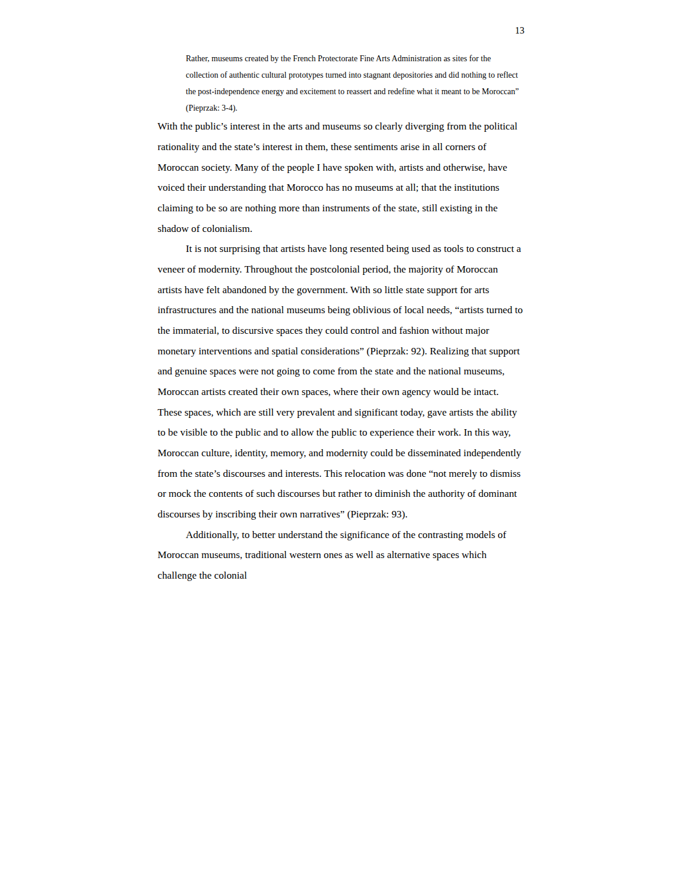13
Rather, museums created by the French Protectorate Fine Arts Administration as sites for the collection of authentic cultural prototypes turned into stagnant depositories and did nothing to reflect the post-independence energy and excitement to reassert and redefine what it meant to be Moroccan” (Pieprzak: 3-4).
With the public’s interest in the arts and museums so clearly diverging from the political rationality and the state’s interest in them, these sentiments arise in all corners of Moroccan society. Many of the people I have spoken with, artists and otherwise, have voiced their understanding that Morocco has no museums at all; that the institutions claiming to be so are nothing more than instruments of the state, still existing in the shadow of colonialism.
It is not surprising that artists have long resented being used as tools to construct a veneer of modernity. Throughout the postcolonial period, the majority of Moroccan artists have felt abandoned by the government. With so little state support for arts infrastructures and the national museums being oblivious of local needs, “artists turned to the immaterial, to discursive spaces they could control and fashion without major monetary interventions and spatial considerations” (Pieprzak: 92). Realizing that support and genuine spaces were not going to come from the state and the national museums, Moroccan artists created their own spaces, where their own agency would be intact. These spaces, which are still very prevalent and significant today, gave artists the ability to be visible to the public and to allow the public to experience their work. In this way, Moroccan culture, identity, memory, and modernity could be disseminated independently from the state’s discourses and interests. This relocation was done “not merely to dismiss or mock the contents of such discourses but rather to diminish the authority of dominant discourses by inscribing their own narratives” (Pieprzak: 93).
Additionally, to better understand the significance of the contrasting models of Moroccan museums, traditional western ones as well as alternative spaces which challenge the colonial